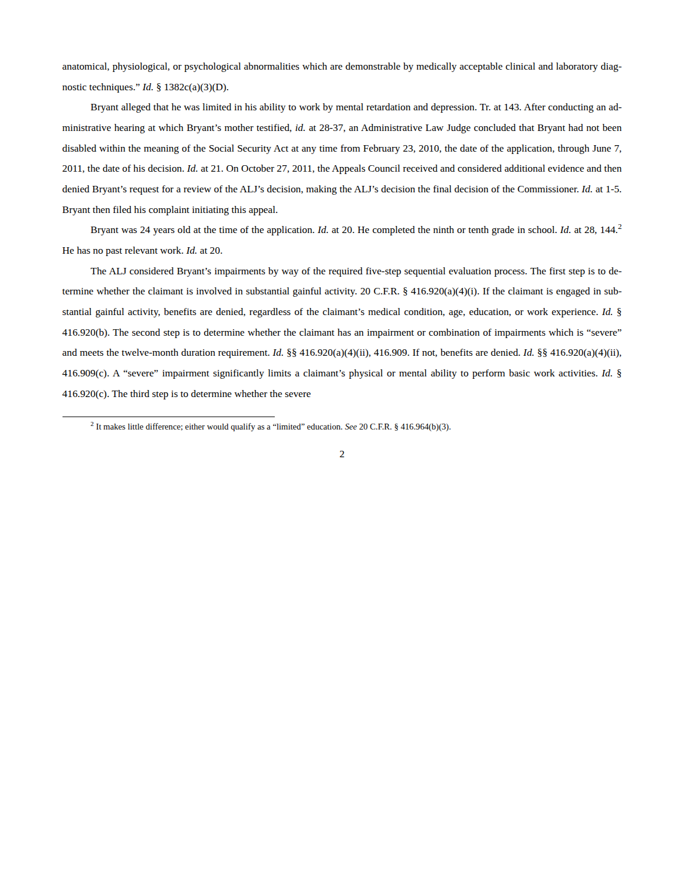anatomical, physiological, or psychological abnormalities which are demonstrable by medically acceptable clinical and laboratory diagnostic techniques.” Id. § 1382c(a)(3)(D).
Bryant alleged that he was limited in his ability to work by mental retardation and depression. Tr. at 143. After conducting an administrative hearing at which Bryant’s mother testified, id. at 28-37, an Administrative Law Judge concluded that Bryant had not been disabled within the meaning of the Social Security Act at any time from February 23, 2010, the date of the application, through June 7, 2011, the date of his decision. Id. at 21. On October 27, 2011, the Appeals Council received and considered additional evidence and then denied Bryant’s request for a review of the ALJ’s decision, making the ALJ’s decision the final decision of the Commissioner. Id. at 1-5. Bryant then filed his complaint initiating this appeal.
Bryant was 24 years old at the time of the application. Id. at 20. He completed the ninth or tenth grade in school. Id. at 28, 144.2 He has no past relevant work. Id. at 20.
The ALJ considered Bryant’s impairments by way of the required five-step sequential evaluation process. The first step is to determine whether the claimant is involved in substantial gainful activity. 20 C.F.R. § 416.920(a)(4)(i). If the claimant is engaged in substantial gainful activity, benefits are denied, regardless of the claimant’s medical condition, age, education, or work experience. Id. § 416.920(b). The second step is to determine whether the claimant has an impairment or combination of impairments which is “severe” and meets the twelve-month duration requirement. Id. §§ 416.920(a)(4)(ii), 416.909. If not, benefits are denied. Id. §§ 416.920(a)(4)(ii), 416.909(c). A “severe” impairment significantly limits a claimant’s physical or mental ability to perform basic work activities. Id. § 416.920(c). The third step is to determine whether the severe
2 It makes little difference; either would qualify as a “limited” education. See 20 C.F.R. § 416.964(b)(3).
2